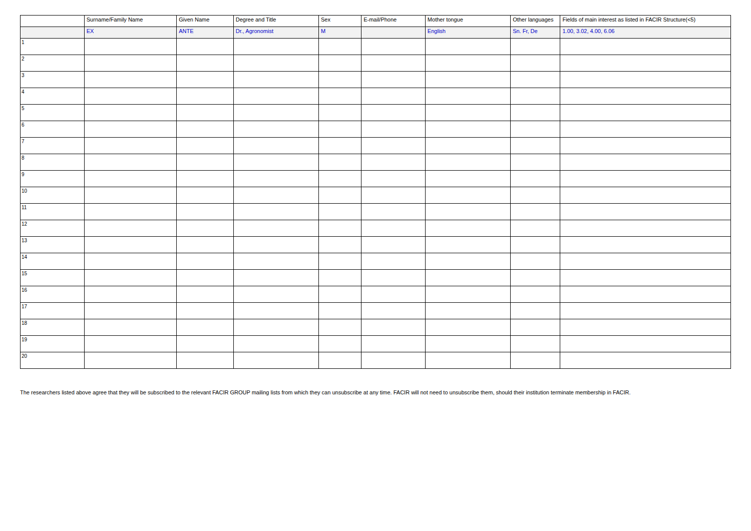| | Surname/Family Name | Given Name | Degree and Title | Sex | E-mail/Phone | Mother tongue | Other languages | Fields of main interest as listed in FACIR Structure(<5) |
| --- | --- | --- | --- | --- | --- | --- | --- | --- |
| | EX | ANTE | Dr., Agronomist | M | | English | Sn. Fr, De | 1.00, 3.02, 4.00, 6.06 |
| 1 | | | | | | | | |
| 2 | | | | | | | | |
| 3 | | | | | | | | |
| 4 | | | | | | | | |
| 5 | | | | | | | | |
| 6 | | | | | | | | |
| 7 | | | | | | | | |
| 8 | | | | | | | | |
| 9 | | | | | | | | |
| 10 | | | | | | | | |
| 11 | | | | | | | | |
| 12 | | | | | | | | |
| 13 | | | | | | | | |
| 14 | | | | | | | | |
| 15 | | | | | | | | |
| 16 | | | | | | | | |
| 17 | | | | | | | | |
| 18 | | | | | | | | |
| 19 | | | | | | | | |
| 20 | | | | | | | | |
The researchers listed above agree that they will be subscribed to the relevant FACIR GROUP mailing lists from which they can unsubscribe at any time. FACIR will not need to unsubscribe them, should their institution terminate membership in FACIR.